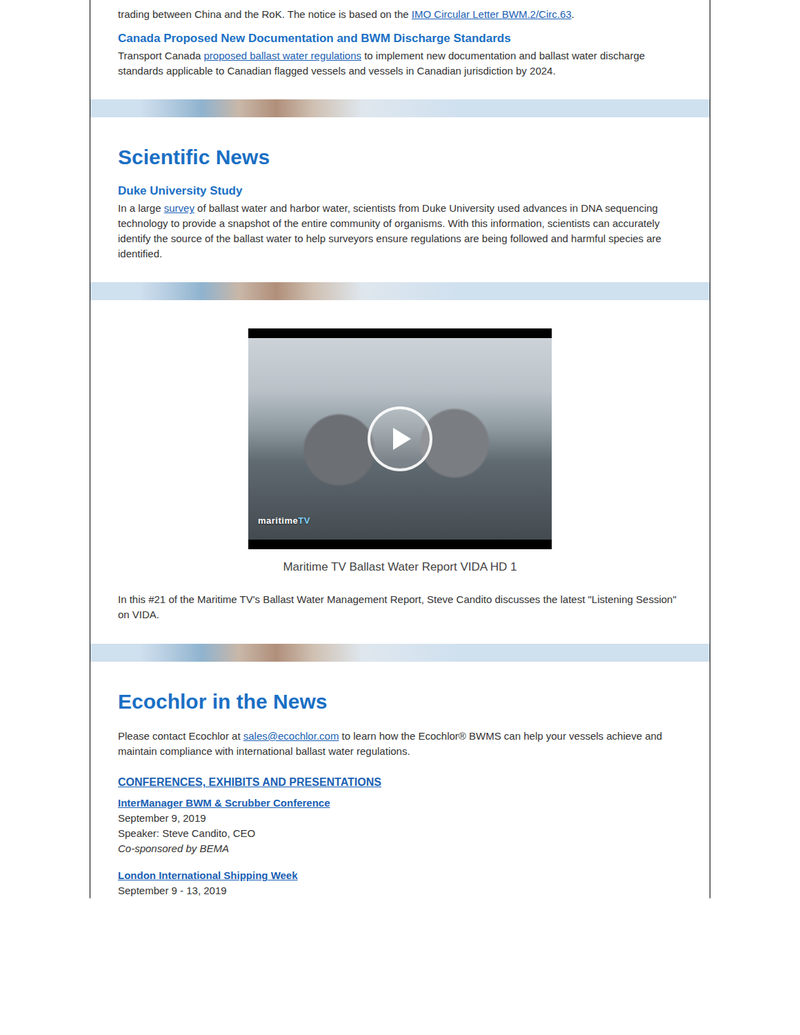trading between China and the RoK. The notice is based on the IMO Circular Letter BWM.2/Circ.63.
Canada Proposed New Documentation and BWM Discharge Standards
Transport Canada proposed ballast water regulations to implement new documentation and ballast water discharge standards applicable to Canadian flagged vessels and vessels in Canadian jurisdiction by 2024.
Scientific News
Duke University Study
In a large survey of ballast water and harbor water, scientists from Duke University used advances in DNA sequencing technology to provide a snapshot of the entire community of organisms. With this information, scientists can accurately identify the source of the ballast water to help surveyors ensure regulations are being followed and harmful species are identified.
maritimeTV
Maritime TV Ballast Water Report VIDA HD 1
In this #21 of the Maritime TV's Ballast Water Management Report, Steve Candito discusses the latest "Listening Session" on VIDA.
Ecochlor in the News
Please contact Ecochlor at sales@ecochlor.com to learn how the Ecochlor® BWMS can help your vessels achieve and maintain compliance with international ballast water regulations.
CONFERENCES, EXHIBITS AND PRESENTATIONS
InterManager BWM & Scrubber Conference
September 9, 2019
Speaker: Steve Candito, CEO
Co-sponsored by BEMA
London International Shipping Week
September 9 - 13, 2019